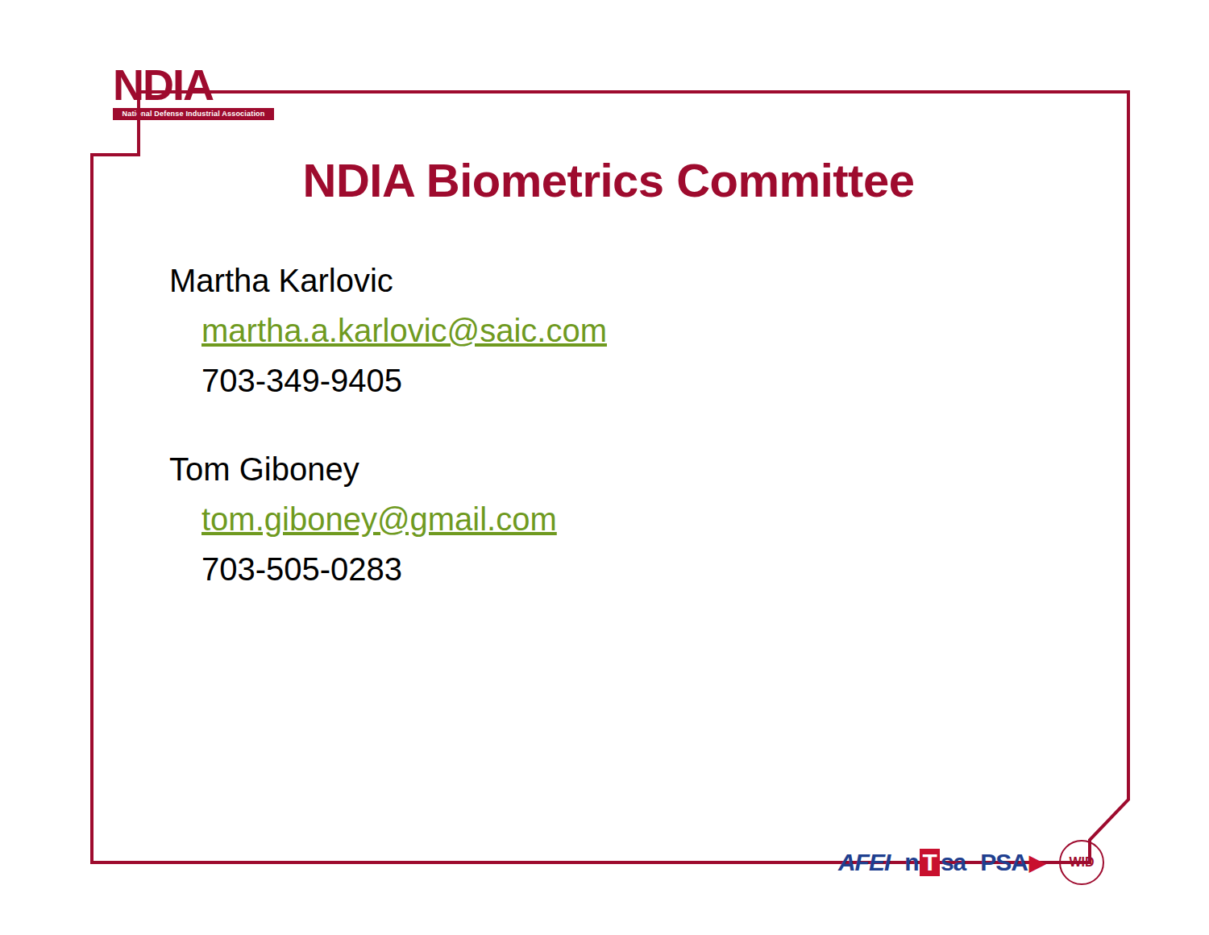NDIA
National Defense Industrial Association
NDIA Biometrics Committee
Martha Karlovic
martha.a.karlovic@saic.com
703-349-9405
Tom Giboney
tom.giboney@gmail.com
703-505-0283
AFEI
nTsa
PSA▶
WID